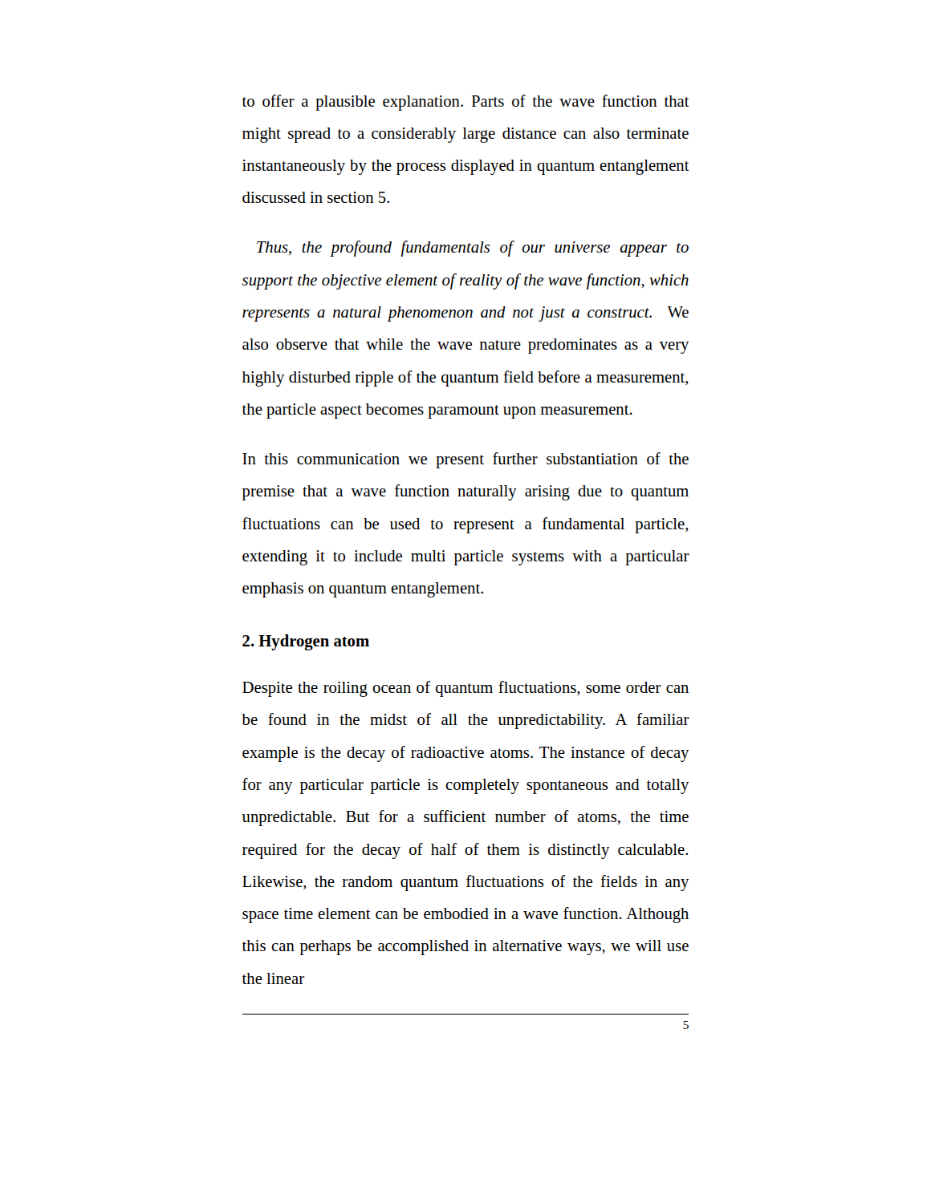to offer a plausible explanation. Parts of the wave function that might spread to a considerably large distance can also terminate instantaneously by the process displayed in quantum entanglement discussed in section 5.
Thus, the profound fundamentals of our universe appear to support the objective element of reality of the wave function, which represents a natural phenomenon and not just a construct. We also observe that while the wave nature predominates as a very highly disturbed ripple of the quantum field before a measurement, the particle aspect becomes paramount upon measurement.
In this communication we present further substantiation of the premise that a wave function naturally arising due to quantum fluctuations can be used to represent a fundamental particle, extending it to include multi particle systems with a particular emphasis on quantum entanglement.
2. Hydrogen atom
Despite the roiling ocean of quantum fluctuations, some order can be found in the midst of all the unpredictability. A familiar example is the decay of radioactive atoms. The instance of decay for any particular particle is completely spontaneous and totally unpredictable. But for a sufficient number of atoms, the time required for the decay of half of them is distinctly calculable. Likewise, the random quantum fluctuations of the fields in any space time element can be embodied in a wave function. Although this can perhaps be accomplished in alternative ways, we will use the linear
5